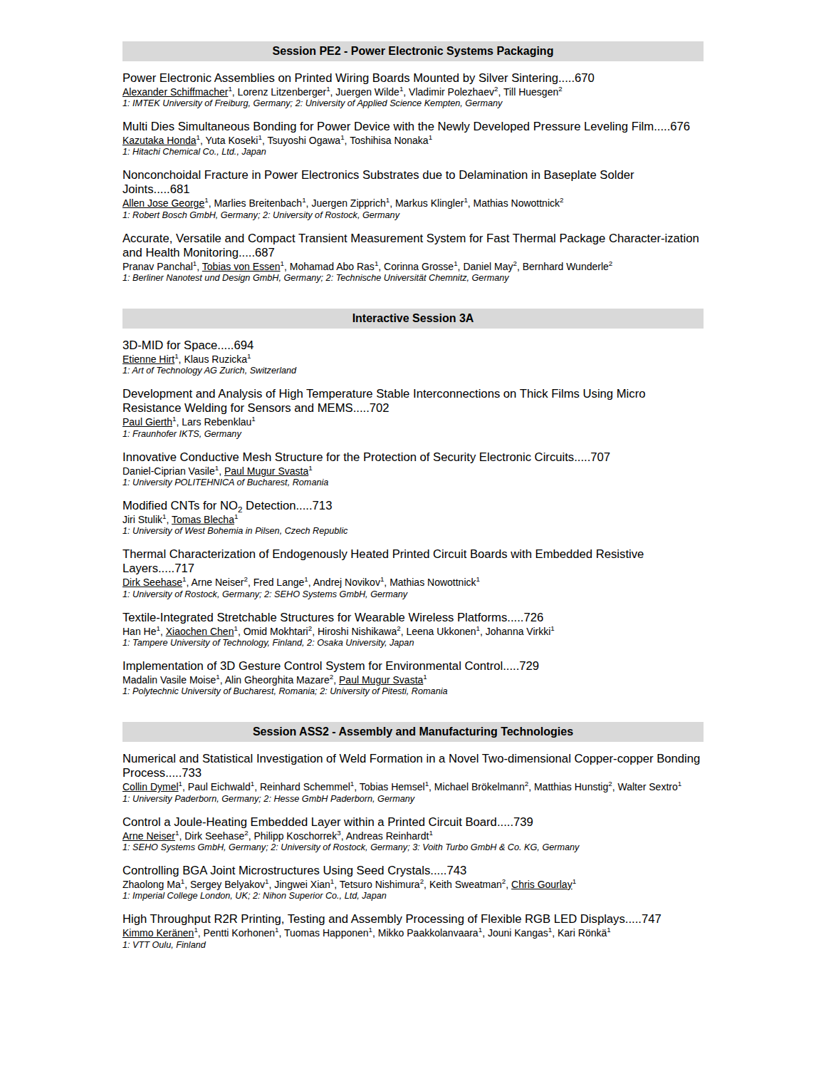Session PE2 - Power Electronic Systems Packaging
Power Electronic Assemblies on Printed Wiring Boards Mounted by Silver Sintering.....670
Alexander Schiffmacher1, Lorenz Litzenberger1, Juergen Wilde1, Vladimir Polezhaev2, Till Huesgen2
1: IMTEK University of Freiburg, Germany; 2: University of Applied Science Kempten, Germany
Multi Dies Simultaneous Bonding for Power Device with the Newly Developed Pressure Leveling Film.....676
Kazutaka Honda1, Yuta Koseki1, Tsuyoshi Ogawa1, Toshihisa Nonaka1
1: Hitachi Chemical Co., Ltd., Japan
Nonconchoidal Fracture in Power Electronics Substrates due to Delamination in Baseplate Solder Joints.....681
Allen Jose George1, Marlies Breitenbach1, Juergen Zipprich1, Markus Klingler1, Mathias Nowottnick2
1: Robert Bosch GmbH, Germany; 2: University of Rostock, Germany
Accurate, Versatile and Compact Transient Measurement System for Fast Thermal Package Character-ization and Health Monitoring.....687
Pranav Panchal1, Tobias von Essen1, Mohamad Abo Ras1, Corinna Grosse1, Daniel May2, Bernhard Wunderle2
1: Berliner Nanotest und Design GmbH, Germany; 2: Technische Universität Chemnitz, Germany
Interactive Session 3A
3D-MID for Space.....694
Etienne Hirt1, Klaus Ruzicka1
1: Art of Technology AG Zurich, Switzerland
Development and Analysis of High Temperature Stable Interconnections on Thick Films Using Micro Resistance Welding for Sensors and MEMS.....702
Paul Gierth1, Lars Rebenklau1
1: Fraunhofer IKTS, Germany
Innovative Conductive Mesh Structure for the Protection of Security Electronic Circuits.....707
Daniel-Ciprian Vasile1, Paul Mugur Svasta1
1: University POLITEHNICA of Bucharest, Romania
Modified CNTs for NO2 Detection.....713
Jiri Stulik1, Tomas Blecha1
1: University of West Bohemia in Pilsen, Czech Republic
Thermal Characterization of Endogenously Heated Printed Circuit Boards with Embedded Resistive Layers.....717
Dirk Seehase1, Arne Neiser2, Fred Lange1, Andrej Novikov1, Mathias Nowottnick1
1: University of Rostock, Germany; 2: SEHO Systems GmbH, Germany
Textile-Integrated Stretchable Structures for Wearable Wireless Platforms.....726
Han He1, Xiaochen Chen1, Omid Mokhtari2, Hiroshi Nishikawa2, Leena Ukkonen1, Johanna Virkki1
1: Tampere University of Technology, Finland, 2: Osaka University, Japan
Implementation of 3D Gesture Control System for Environmental Control.....729
Madalin Vasile Moise1, Alin Gheorghita Mazare2, Paul Mugur Svasta1
1: Polytechnic University of Bucharest, Romania; 2: University of Pitesti, Romania
Session ASS2 - Assembly and Manufacturing Technologies
Numerical and Statistical Investigation of Weld Formation in a Novel Two-dimensional Copper-copper Bonding Process.....733
Collin Dymel1, Paul Eichwald1, Reinhard Schemmel1, Tobias Hemsel1, Michael Brökelmann2, Matthias Hunstig2, Walter Sextro1
1: University Paderborn, Germany; 2: Hesse GmbH Paderborn, Germany
Control a Joule-Heating Embedded Layer within a Printed Circuit Board.....739
Arne Neiser1, Dirk Seehase2, Philipp Koschorrek3, Andreas Reinhardt1
1: SEHO Systems GmbH, Germany; 2: University of Rostock, Germany; 3: Voith Turbo GmbH & Co. KG, Germany
Controlling BGA Joint Microstructures Using Seed Crystals.....743
Zhaolong Ma1, Sergey Belyakov1, Jingwei Xian1, Tetsuro Nishimura2, Keith Sweatman2, Chris Gourlay1
1: Imperial College London, UK; 2: Nihon Superior Co., Ltd, Japan
High Throughput R2R Printing, Testing and Assembly Processing of Flexible RGB LED Displays.....747
Kimmo Keränen1, Pentti Korhonen1, Tuomas Happonen1, Mikko Paakkolanvaara1, Jouni Kangas1, Kari Rönkä1
1: VTT Oulu, Finland